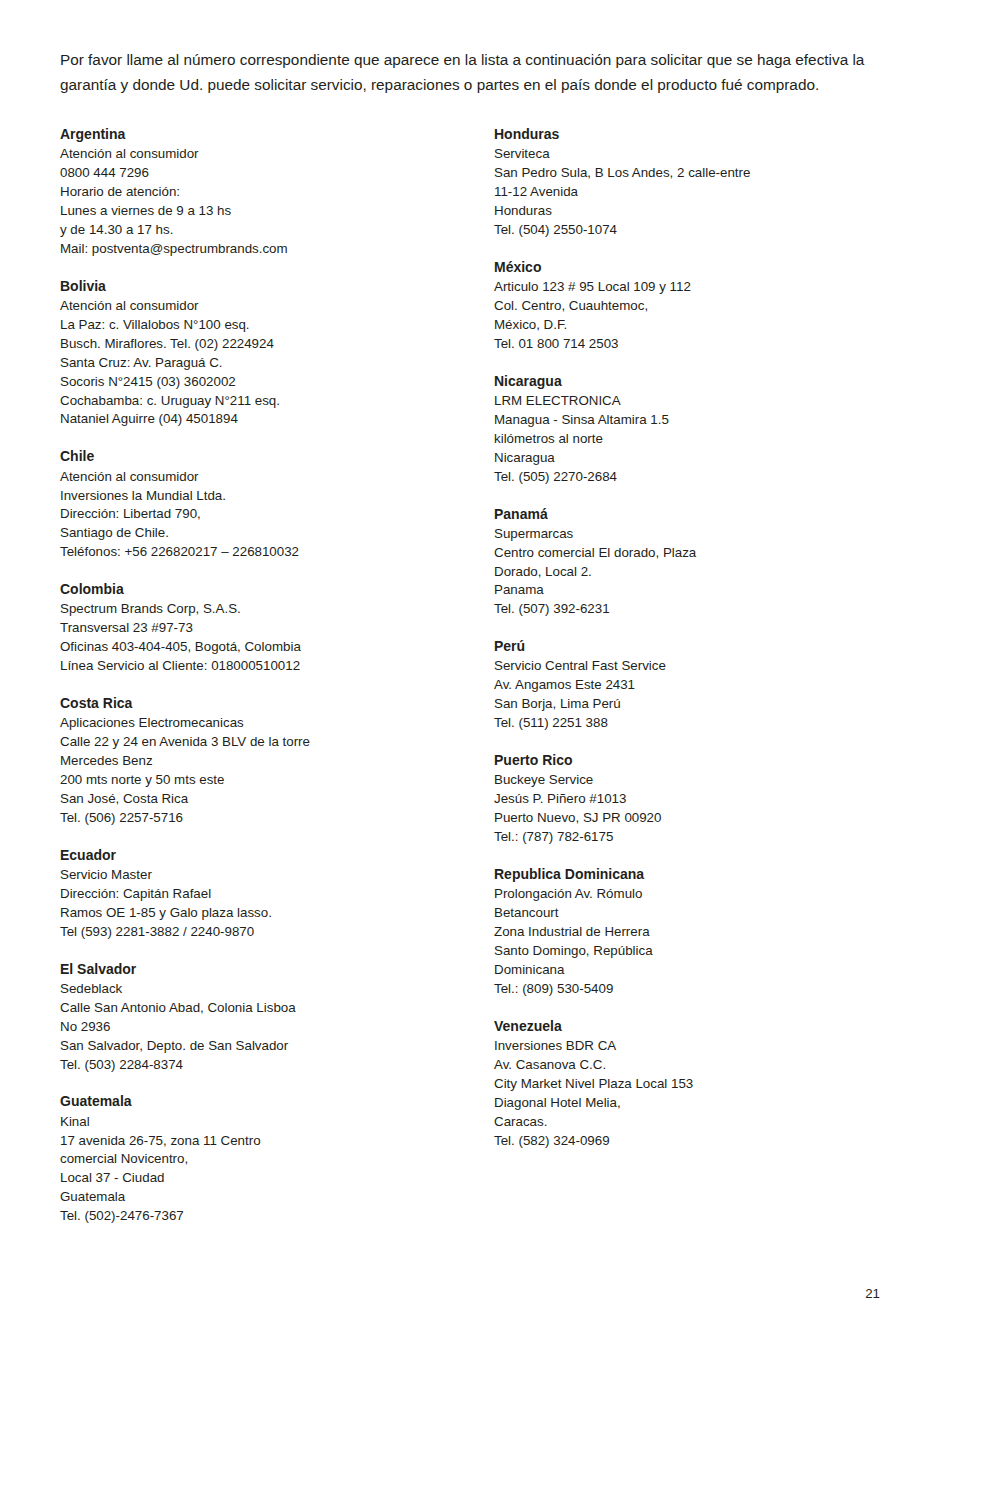Por favor llame al número correspondiente que aparece en la lista a continuación para solicitar que se haga efectiva la garantía y donde Ud. puede solicitar servicio, reparaciones o partes en el país donde el producto fué comprado.
Argentina
Atención al consumidor
0800 444 7296
Horario de atención:
Lunes a viernes de 9 a 13 hs
y de 14.30 a 17 hs.
Mail: postventa@spectrumbrands.com
Bolivia
Atención al consumidor
La Paz: c. Villalobos N°100 esq.
Busch. Miraflores. Tel. (02) 2224924
Santa Cruz: Av. Paraguá C.
Socoris N°2415 (03) 3602002
Cochabamba: c. Uruguay N°211 esq.
Nataniel Aguirre (04) 4501894
Chile
Atención al consumidor
Inversiones la Mundial Ltda.
Dirección: Libertad 790,
Santiago de Chile.
Teléfonos: +56 226820217 – 226810032
Colombia
Spectrum Brands Corp, S.A.S.
Transversal 23 #97-73
Oficinas 403-404-405, Bogotá, Colombia
Línea Servicio al Cliente: 018000510012
Costa Rica
Aplicaciones Electromecanicas
Calle 22 y 24 en Avenida 3 BLV de la torre
Mercedes Benz
200 mts norte y 50 mts este
San José, Costa Rica
Tel. (506) 2257-5716
Ecuador
Servicio Master
Dirección: Capitán Rafael
Ramos OE 1-85 y Galo plaza lasso.
Tel (593) 2281-3882 / 2240-9870
El Salvador
Sedeblack
Calle San Antonio Abad, Colonia Lisboa
No 2936
San Salvador, Depto. de San Salvador
Tel. (503) 2284-8374
Guatemala
Kinal
17 avenida 26-75, zona 11 Centro
comercial Novicentro,
Local 37 - Ciudad
Guatemala
Tel. (502)-2476-7367
Honduras
Serviteca
San Pedro Sula, B Los Andes, 2 calle-entre
11-12 Avenida
Honduras
Tel. (504) 2550-1074
México
Articulo 123 # 95 Local 109 y 112
Col. Centro, Cuauhtemoc,
México, D.F.
Tel. 01 800 714 2503
Nicaragua
LRM ELECTRONICA
Managua - Sinsa Altamira 1.5
kilómetros al norte
Nicaragua
Tel. (505) 2270-2684
Panamá
Supermarcas
Centro comercial El dorado, Plaza
Dorado, Local 2.
Panama
Tel. (507) 392-6231
Perú
Servicio Central Fast Service
Av. Angamos Este 2431
San Borja, Lima Perú
Tel. (511) 2251 388
Puerto Rico
Buckeye Service
Jesús P. Piñero #1013
Puerto Nuevo, SJ PR 00920
Tel.: (787) 782-6175
Republica Dominicana
Prolongación Av. Rómulo
Betancourt
Zona Industrial de Herrera
Santo Domingo, República
Dominicana
Tel.: (809) 530-5409
Venezuela
Inversiones BDR CA
Av. Casanova C.C.
City Market Nivel Plaza Local 153
Diagonal Hotel Melia,
Caracas.
Tel. (582) 324-0969
21